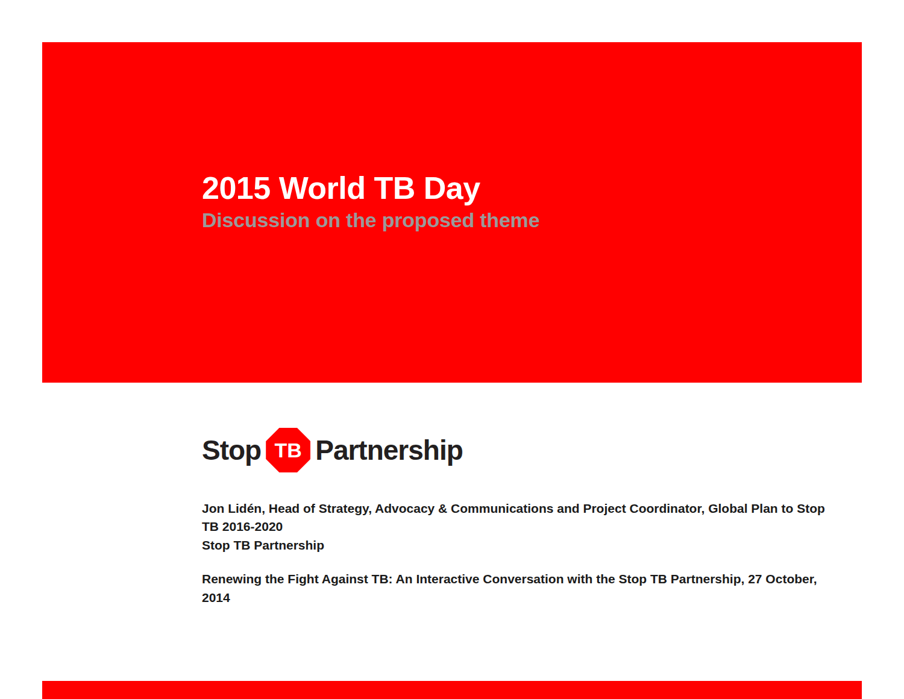2015 World TB Day
Discussion on the proposed theme
Stop TB Partnership
Jon Lidén, Head of Strategy, Advocacy & Communications and Project Coordinator, Global Plan to Stop TB 2016-2020
Stop TB Partnership
Renewing the Fight Against TB: An Interactive Conversation with the Stop TB Partnership, 27 October, 2014